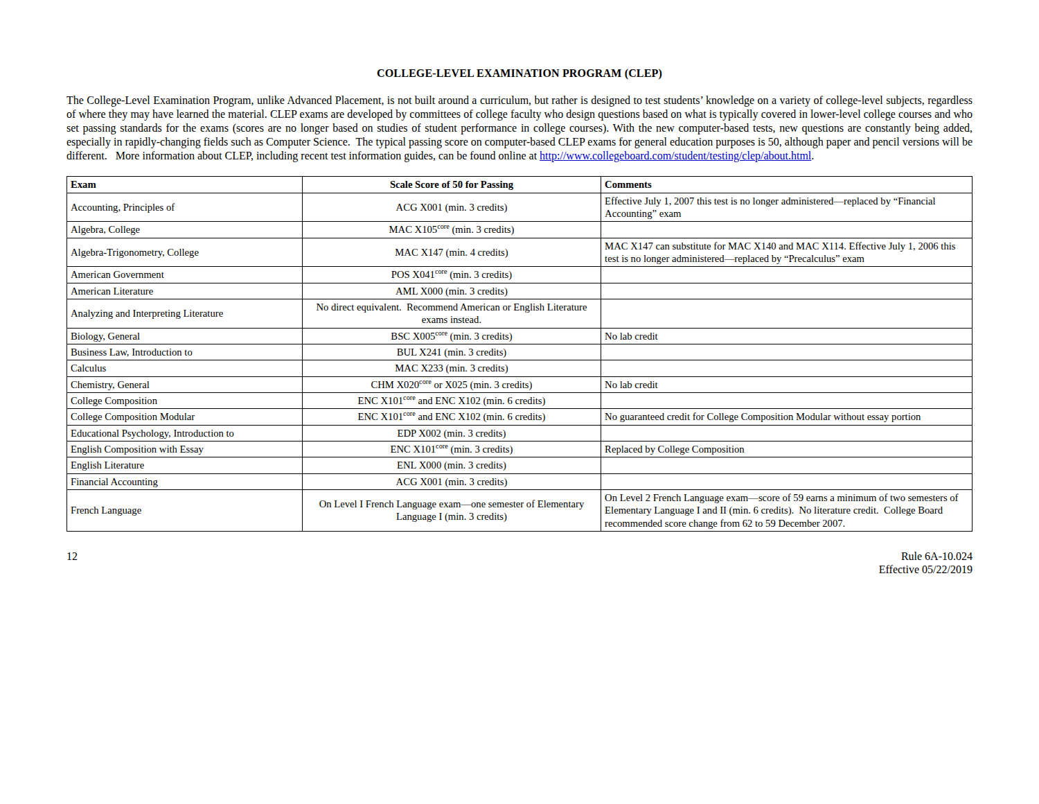College-Level Examination Program (CLEP)
The College-Level Examination Program, unlike Advanced Placement, is not built around a curriculum, but rather is designed to test students’ knowledge on a variety of college-level subjects, regardless of where they may have learned the material. CLEP exams are developed by committees of college faculty who design questions based on what is typically covered in lower-level college courses and who set passing standards for the exams (scores are no longer based on studies of student performance in college courses). With the new computer-based tests, new questions are constantly being added, especially in rapidly-changing fields such as Computer Science. The typical passing score on computer-based CLEP exams for general education purposes is 50, although paper and pencil versions will be different. More information about CLEP, including recent test information guides, can be found online at http://www.collegeboard.com/student/testing/clep/about.html.
| Exam | Scale Score of 50 for Passing | Comments |
| --- | --- | --- |
| Accounting, Principles of | ACG X001 (min. 3 credits) | Effective July 1, 2007 this test is no longer administered—replaced by “Financial Accounting” exam |
| Algebra, College | MAC X105 core (min. 3 credits) | |
| Algebra-Trigonometry, College | MAC X147 (min. 4 credits) | MAC X147 can substitute for MAC X140 and MAC X114. Effective July 1, 2006 this test is no longer administered—replaced by “Precalculus” exam |
| American Government | POS X041 core (min. 3 credits) | |
| American Literature | AML X000 (min. 3 credits) | |
| Analyzing and Interpreting Literature | No direct equivalent. Recommend American or English Literature exams instead. | |
| Biology, General | BSC X005 core (min. 3 credits) | No lab credit |
| Business Law, Introduction to | BUL X241 (min. 3 credits) | |
| Calculus | MAC X233 (min. 3 credits) | |
| Chemistry, General | CHM X020 core or X025 (min. 3 credits) | No lab credit |
| College Composition | ENC X101 core and ENC X102 (min. 6 credits) | |
| College Composition Modular | ENC X101 core and ENC X102 (min. 6 credits) | No guaranteed credit for College Composition Modular without essay portion |
| Educational Psychology, Introduction to | EDP X002 (min. 3 credits) | |
| English Composition with Essay | ENC X101 core (min. 3 credits) | Replaced by College Composition |
| English Literature | ENL X000 (min. 3 credits) | |
| Financial Accounting | ACG X001 (min. 3 credits) | |
| French Language | On Level I French Language exam—one semester of Elementary Language I (min. 3 credits) | On Level 2 French Language exam—score of 59 earns a minimum of two semesters of Elementary Language I and II (min. 6 credits). No literature credit. College Board recommended score change from 62 to 59 December 2007. |
12
Rule 6A-10.024
Effective 05/22/2019